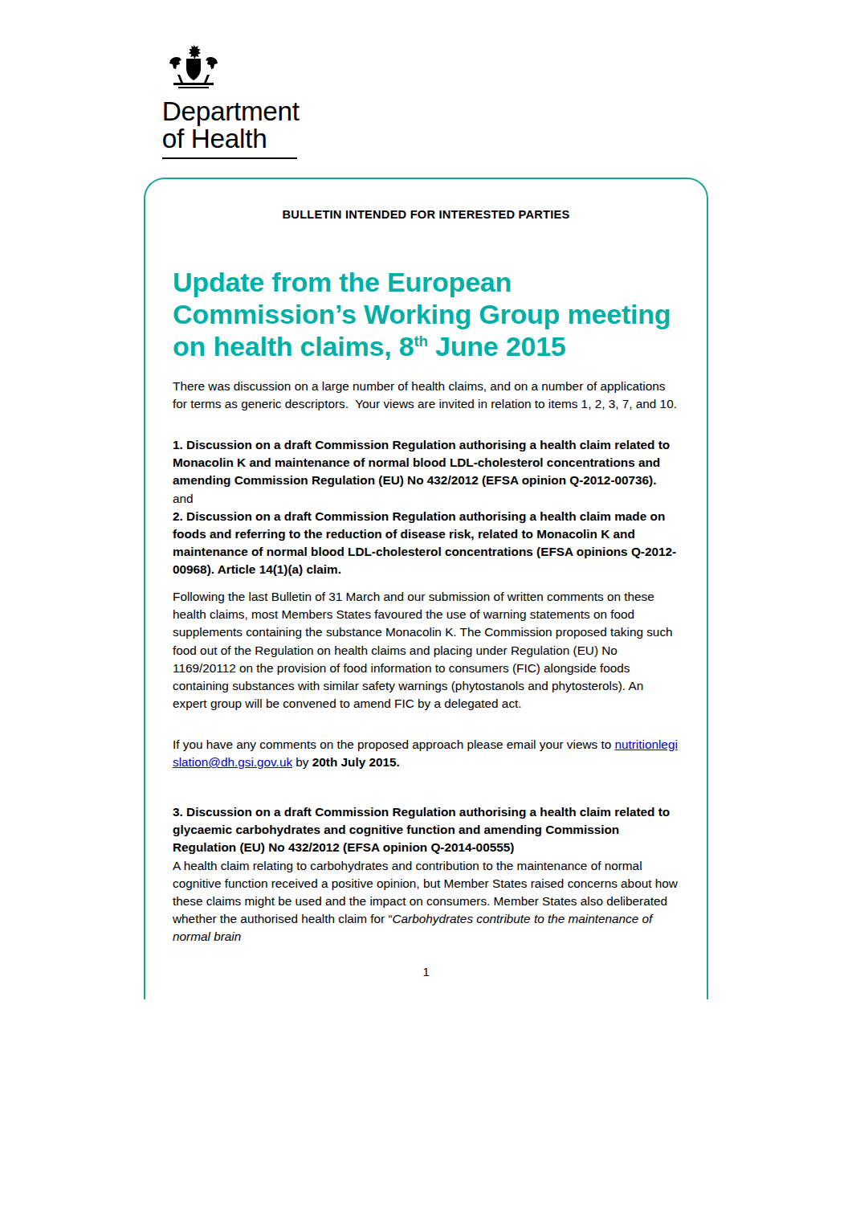Department
of Health
BULLETIN INTENDED FOR INTERESTED PARTIES
Update from the European Commission’s Working Group meeting on health claims, 8th June 2015
There was discussion on a large number of health claims, and on a number of applications for terms as generic descriptors. Your views are invited in relation to items 1, 2, 3, 7, and 10.
1. Discussion on a draft Commission Regulation authorising a health claim related to Monacolin K and maintenance of normal blood LDL-cholesterol concentrations and amending Commission Regulation (EU) No 432/2012 (EFSA opinion Q-2012-00736).
and
2. Discussion on a draft Commission Regulation authorising a health claim made on foods and referring to the reduction of disease risk, related to Monacolin K and maintenance of normal blood LDL-cholesterol concentrations (EFSA opinions Q-2012-00968). Article 14(1)(a) claim.
Following the last Bulletin of 31 March and our submission of written comments on these health claims, most Members States favoured the use of warning statements on food supplements containing the substance Monacolin K. The Commission proposed taking such food out of the Regulation on health claims and placing under Regulation (EU) No 1169/20112 on the provision of food information to consumers (FIC) alongside foods containing substances with similar safety warnings (phytostanols and phytosterols). An expert group will be convened to amend FIC by a delegated act.
If you have any comments on the proposed approach please email your views to nutritionlegislation@dh.gsi.gov.uk by 20th July 2015.
3. Discussion on a draft Commission Regulation authorising a health claim related to glycaemic carbohydrates and cognitive function and amending Commission Regulation (EU) No 432/2012 (EFSA opinion Q-2014-00555)
A health claim relating to carbohydrates and contribution to the maintenance of normal cognitive function received a positive opinion, but Member States raised concerns about how these claims might be used and the impact on consumers. Member States also deliberated whether the authorised health claim for “Carbohydrates contribute to the maintenance of normal brain
1